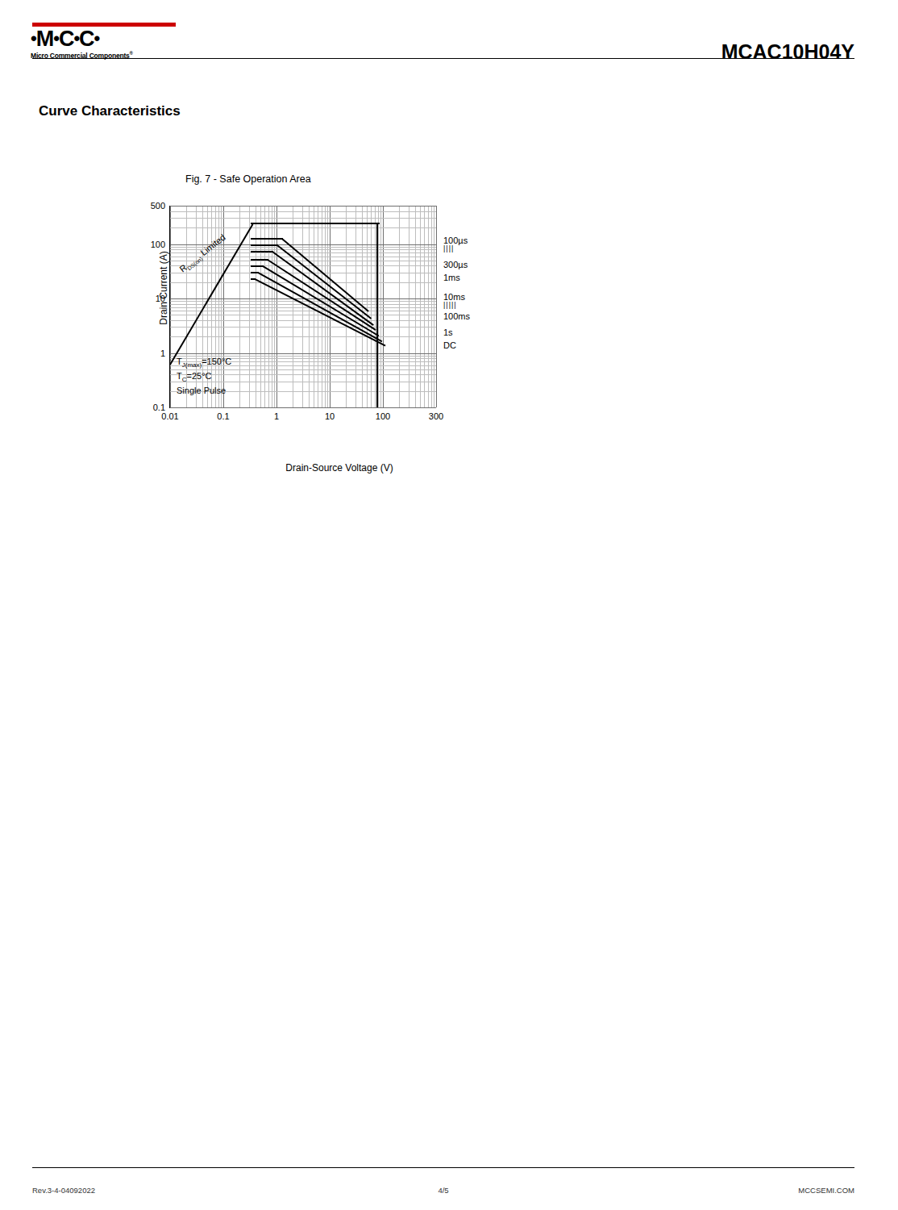•M•C•C•
Micro Commercial Components®
MCAC10H04Y
Curve Characteristics
Fig. 7 - Safe Operation Area
500
100
10
1
0.1
0.01
0.1
1
10
100
300
Drain Current (A)
Drain-Source Voltage (V)
RDS(on) Limited
TJ(max)=150°C
TC=25°C
Single Pulse
100µs||||
300µs
1ms
10ms|||||
100ms
1s
DC
Rev.3-4-04092022 4/5 MCCSEMI.COM